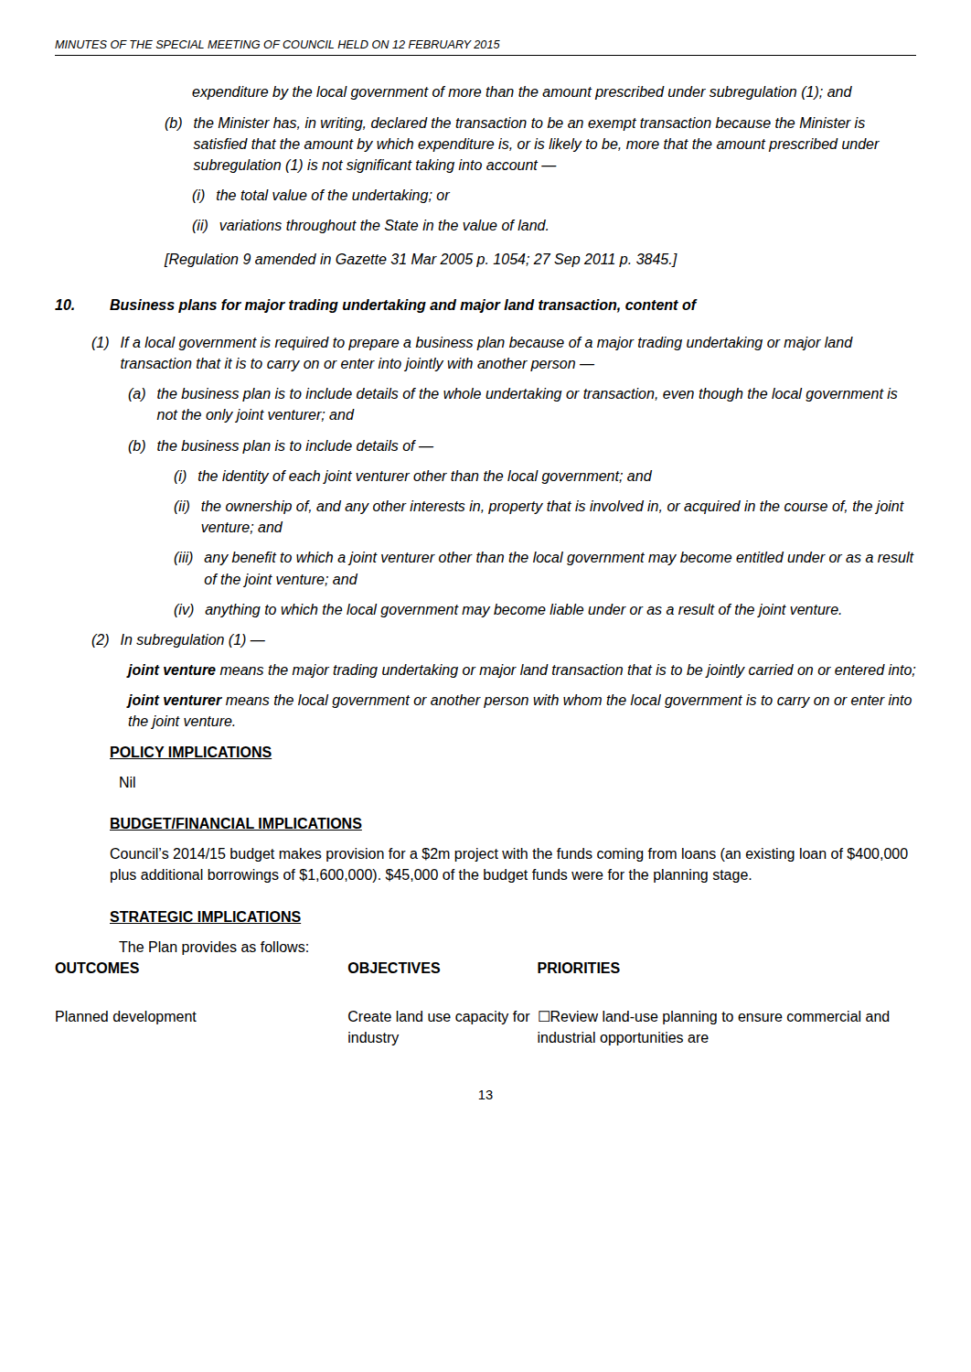MINUTES OF THE SPECIAL MEETING OF COUNCIL HELD ON 12 FEBRUARY 2015
expenditure by the local government of more than the amount prescribed under subregulation (1); and
(b)
the Minister has, in writing, declared the transaction to be an exempt transaction because the Minister is satisfied that the amount by which expenditure is, or is likely to be, more that the amount prescribed under subregulation (1) is not significant taking into account —
(i)
the total value of the undertaking; or
(ii)
variations throughout the State in the value of land.
[Regulation 9 amended in Gazette 31 Mar 2005 p. 1054; 27 Sep 2011 p. 3845.]
10. Business plans for major trading undertaking and major land transaction, content of
(1)
If a local government is required to prepare a business plan because of a major trading undertaking or major land transaction that it is to carry on or enter into jointly with another person —
(a)
the business plan is to include details of the whole undertaking or transaction, even though the local government is not the only joint venturer; and
(b)
the business plan is to include details of —
(i)
the identity of each joint venturer other than the local government; and
(ii)
the ownership of, and any other interests in, property that is involved in, or acquired in the course of, the joint venture; and
(iii)
any benefit to which a joint venturer other than the local government may become entitled under or as a result of the joint venture; and
(iv)
anything to which the local government may become liable under or as a result of the joint venture.
(2)
In subregulation (1) —
joint venture means the major trading undertaking or major land transaction that is to be jointly carried on or entered into;
joint venturer means the local government or another person with whom the local government is to carry on or enter into the joint venture.
POLICY IMPLICATIONS
Nil
BUDGET/FINANCIAL IMPLICATIONS
Council’s 2014/15 budget makes provision for a $2m project with the funds coming from loans (an existing loan of $400,000 plus additional borrowings of $1,600,000). $45,000 of the budget funds were for the planning stage.
STRATEGIC IMPLICATIONS
The Plan provides as follows:
| OUTCOMES | OBJECTIVES | PRIORITIES |
| --- | --- | --- |
| Planned development | Create land use capacity for industry | ☐Review land-use planning to ensure commercial and industrial opportunities are |
13